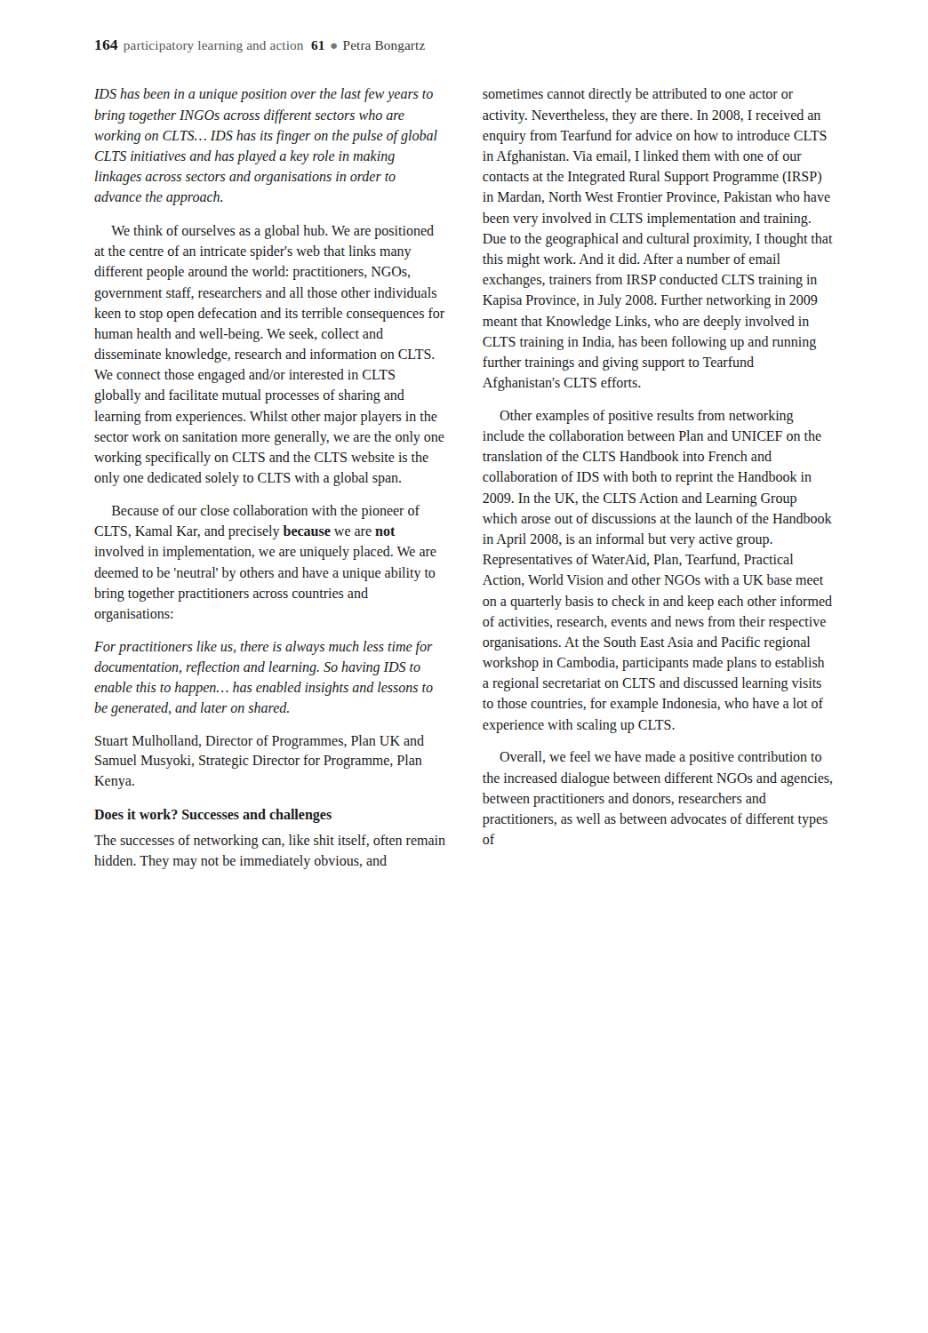164 participatory learning and action 61●Petra Bongartz
IDS has been in a unique position over the last few years to bring together INGOs across different sectors who are working on CLTS… IDS has its finger on the pulse of global CLTS initiatives and has played a key role in making linkages across sectors and organisations in order to advance the approach.
We think of ourselves as a global hub. We are positioned at the centre of an intricate spider's web that links many different people around the world: practitioners, NGOs, government staff, researchers and all those other individuals keen to stop open defecation and its terrible consequences for human health and well-being. We seek, collect and disseminate knowledge, research and information on CLTS. We connect those engaged and/or interested in CLTS globally and facilitate mutual processes of sharing and learning from experiences. Whilst other major players in the sector work on sanitation more generally, we are the only one working specifically on CLTS and the CLTS website is the only one dedicated solely to CLTS with a global span.
Because of our close collaboration with the pioneer of CLTS, Kamal Kar, and precisely because we are not involved in implementation, we are uniquely placed. We are deemed to be 'neutral' by others and have a unique ability to bring together practitioners across countries and organisations:
For practitioners like us, there is always much less time for documentation, reflection and learning. So having IDS to enable this to happen… has enabled insights and lessons to be generated, and later on shared.
Stuart Mulholland, Director of Programmes, Plan UK and Samuel Musyoki, Strategic Director for Programme, Plan Kenya.
Does it work? Successes and challenges
The successes of networking can, like shit itself, often remain hidden. They may not be immediately obvious, and sometimes cannot directly be attributed to one actor or activity. Nevertheless, they are there. In 2008, I received an enquiry from Tearfund for advice on how to introduce CLTS in Afghanistan. Via email, I linked them with one of our contacts at the Integrated Rural Support Programme (IRSP) in Mardan, North West Frontier Province, Pakistan who have been very involved in CLTS implementation and training. Due to the geographical and cultural proximity, I thought that this might work. And it did. After a number of email exchanges, trainers from IRSP conducted CLTS training in Kapisa Province, in July 2008. Further networking in 2009 meant that Knowledge Links, who are deeply involved in CLTS training in India, has been following up and running further trainings and giving support to Tearfund Afghanistan's CLTS efforts.
Other examples of positive results from networking include the collaboration between Plan and UNICEF on the translation of the CLTS Handbook into French and collaboration of IDS with both to reprint the Handbook in 2009. In the UK, the CLTS Action and Learning Group which arose out of discussions at the launch of the Handbook in April 2008, is an informal but very active group. Representatives of WaterAid, Plan, Tearfund, Practical Action, World Vision and other NGOs with a UK base meet on a quarterly basis to check in and keep each other informed of activities, research, events and news from their respective organisations. At the South East Asia and Pacific regional workshop in Cambodia, participants made plans to establish a regional secretariat on CLTS and discussed learning visits to those countries, for example Indonesia, who have a lot of experience with scaling up CLTS.
Overall, we feel we have made a positive contribution to the increased dialogue between different NGOs and agencies, between practitioners and donors, researchers and practitioners, as well as between advocates of different types of